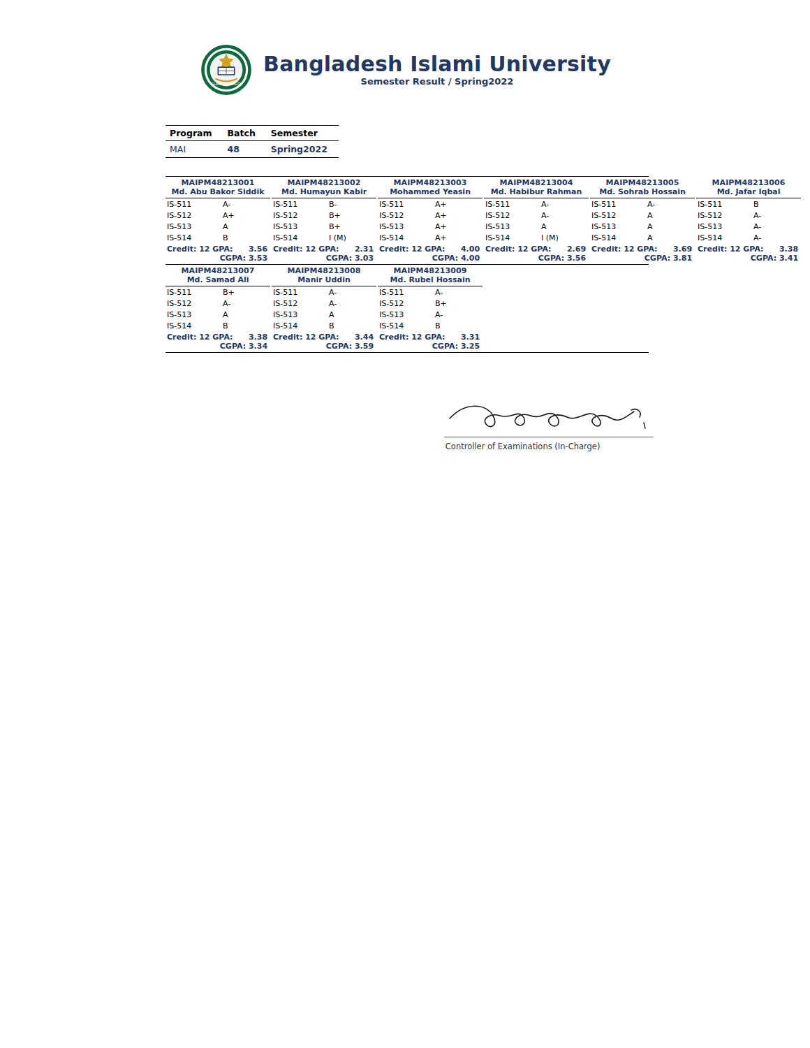ISLAMI UNIVERSITY
Bangladesh Islami University
Semester Result / Spring2022
| Program | Batch | Semester |
| --- | --- | --- |
| MAI | 48 | Spring2022 |
MAIPM48213001
Md. Abu Bakor Siddik
IS-511 A-
IS-512 A+
IS-513 A
IS-514 B
Credit: 12 GPA: 3.56
CGPA: 3.53
MAIPM48213002
Md. Humayun Kabir
IS-511 B-
IS-512 B+
IS-513 B+
IS-514 I (M)
Credit: 12 GPA: 2.31
CGPA: 3.03
MAIPM48213003
Mohammed Yeasin
IS-511 A+
IS-512 A+
IS-513 A+
IS-514 A+
Credit: 12 GPA: 4.00
CGPA: 4.00
MAIPM48213004
Md. Habibur Rahman
IS-511 A-
IS-512 A-
IS-513 A
IS-514 I (M)
Credit: 12 GPA: 2.69
CGPA: 3.56
MAIPM48213005
Md. Sohrab Hossain
IS-511 A-
IS-512 A
IS-513 A
IS-514 A
Credit: 12 GPA: 3.69
CGPA: 3.81
MAIPM48213006
Md. Jafar Iqbal
IS-511 B
IS-512 A-
IS-513 A-
IS-514 A-
Credit: 12 GPA: 3.38
CGPA: 3.41
MAIPM48213007
Md. Samad Ali
IS-511 B+
IS-512 A-
IS-513 A
IS-514 B
Credit: 12 GPA: 3.38
CGPA: 3.34
MAIPM48213008
Manir Uddin
IS-511 A-
IS-512 A-
IS-513 A
IS-514 B
Credit: 12 GPA: 3.44
CGPA: 3.59
MAIPM48213009
Md. Rubel Hossain
IS-511 A-
IS-512 B+
IS-513 A-
IS-514 B
Credit: 12 GPA: 3.31
CGPA: 3.25
Controller of Examinations (In-Charge)